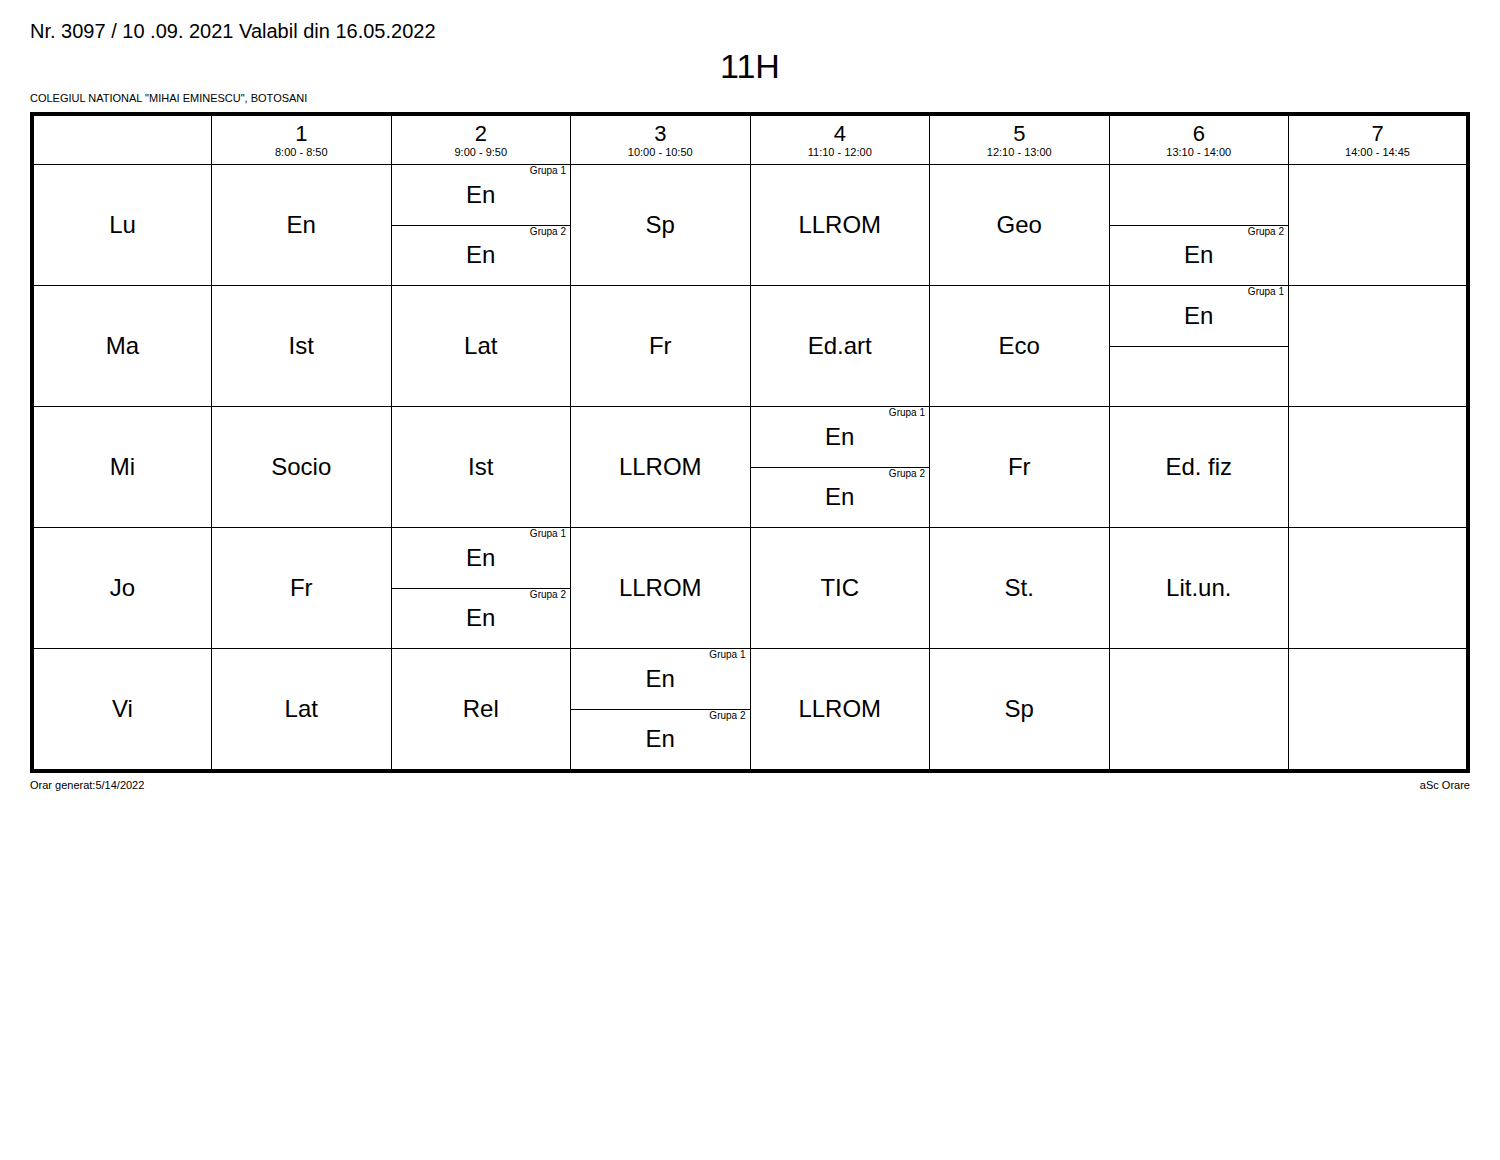Nr. 3097 / 10 .09. 2021 Valabil din 16.05.2022
11H
COLEGIUL NATIONAL "MIHAI EMINESCU", BOTOSANI
| | 1 8:00 - 8:50 | 2 9:00 - 9:50 | 3 10:00 - 10:50 | 4 11:10 - 12:00 | 5 12:10 - 13:00 | 6 13:10 - 14:00 | 7 14:00 - 14:45 |
| --- | --- | --- | --- | --- | --- | --- | --- |
| Lu | En | Grupa 1 En Grupa 2 En | Sp | LLROM | Geo | Grupa 2 En | |
| Ma | Ist | Lat | Fr | Ed.art | Eco | Grupa 1 En | |
| Mi | Socio | Ist | LLROM | Grupa 1 En Grupa 2 En | Fr | Ed. fiz | |
| Jo | Fr | Grupa 1 En Grupa 2 En | LLROM | TIC | St. | Lit.un. | |
| Vi | Lat | Rel | Grupa 1 En Grupa 2 En | LLROM | Sp | | |
Orar generat:5/14/2022 aSc Orare